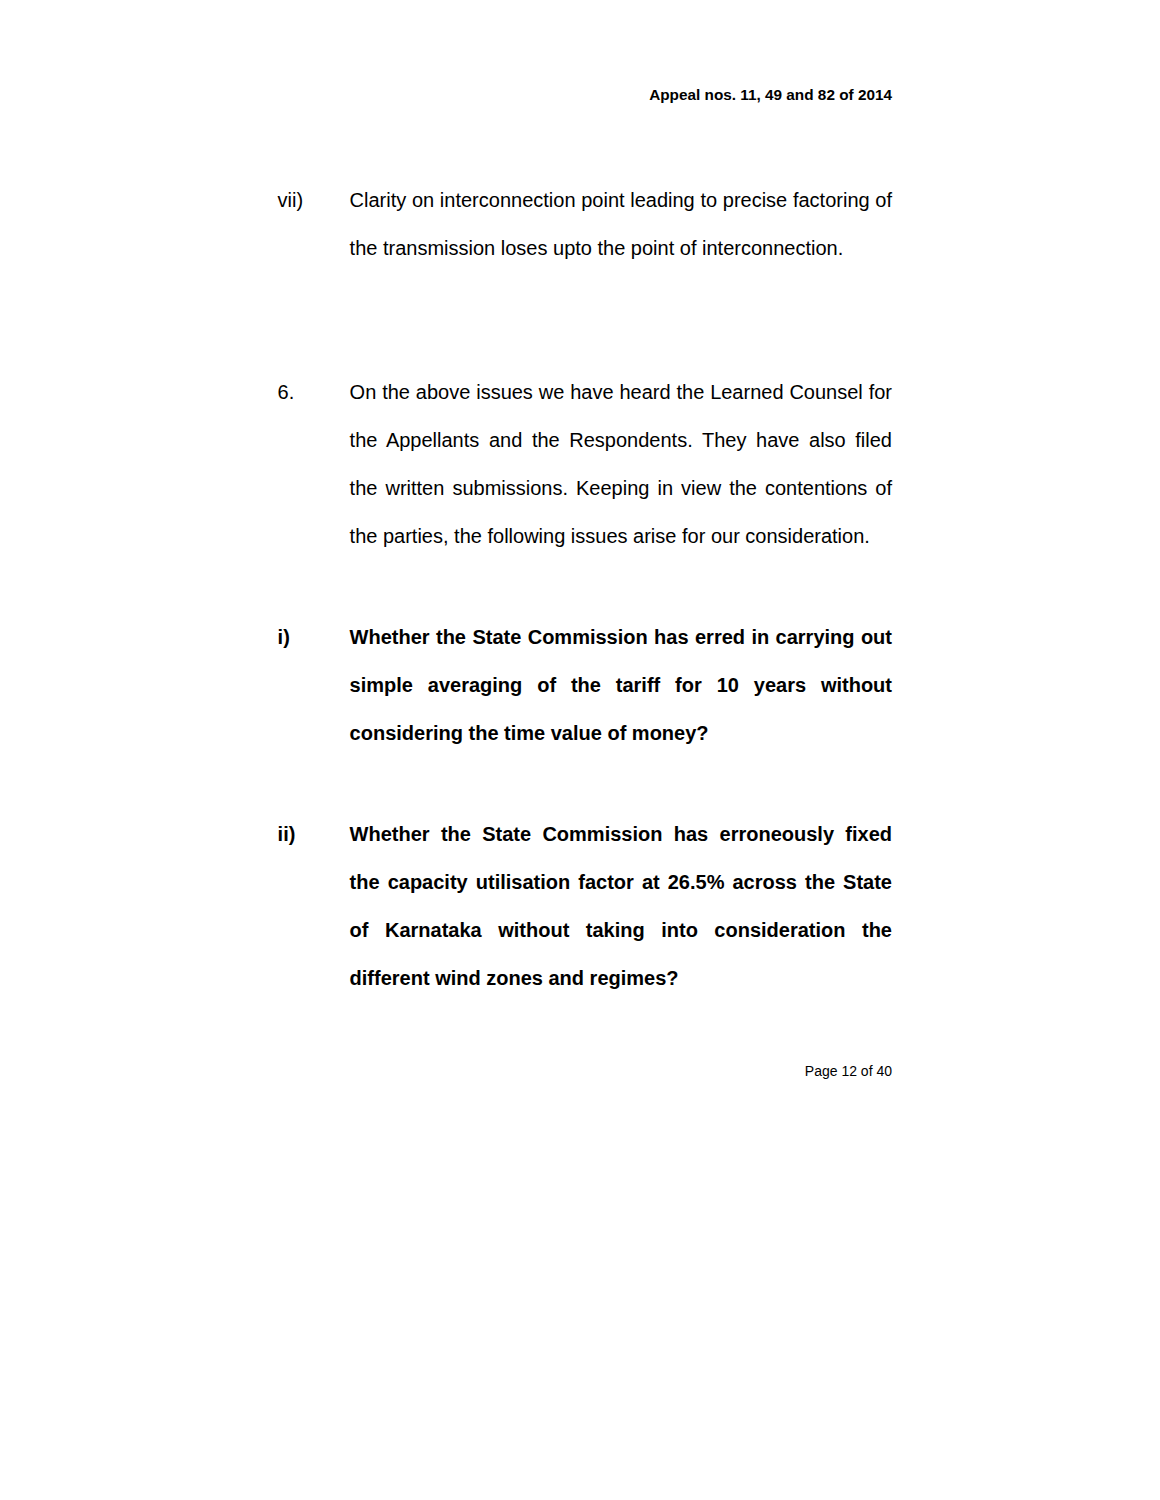Appeal nos. 11, 49 and 82 of 2014
vii)
Clarity on interconnection point leading to precise factoring of the transmission loses upto the point of interconnection.
6.
On the above issues we have heard the Learned Counsel for the Appellants and the Respondents. They have also filed the written submissions. Keeping in view the contentions of the parties, the following issues arise for our consideration.
i)
Whether the State Commission has erred in carrying out simple averaging of the tariff for 10 years without considering the time value of money?
ii)
Whether the State Commission has erroneously fixed the capacity utilisation factor at 26.5% across the State of Karnataka without taking into consideration the different wind zones and regimes?
Page 12 of 40